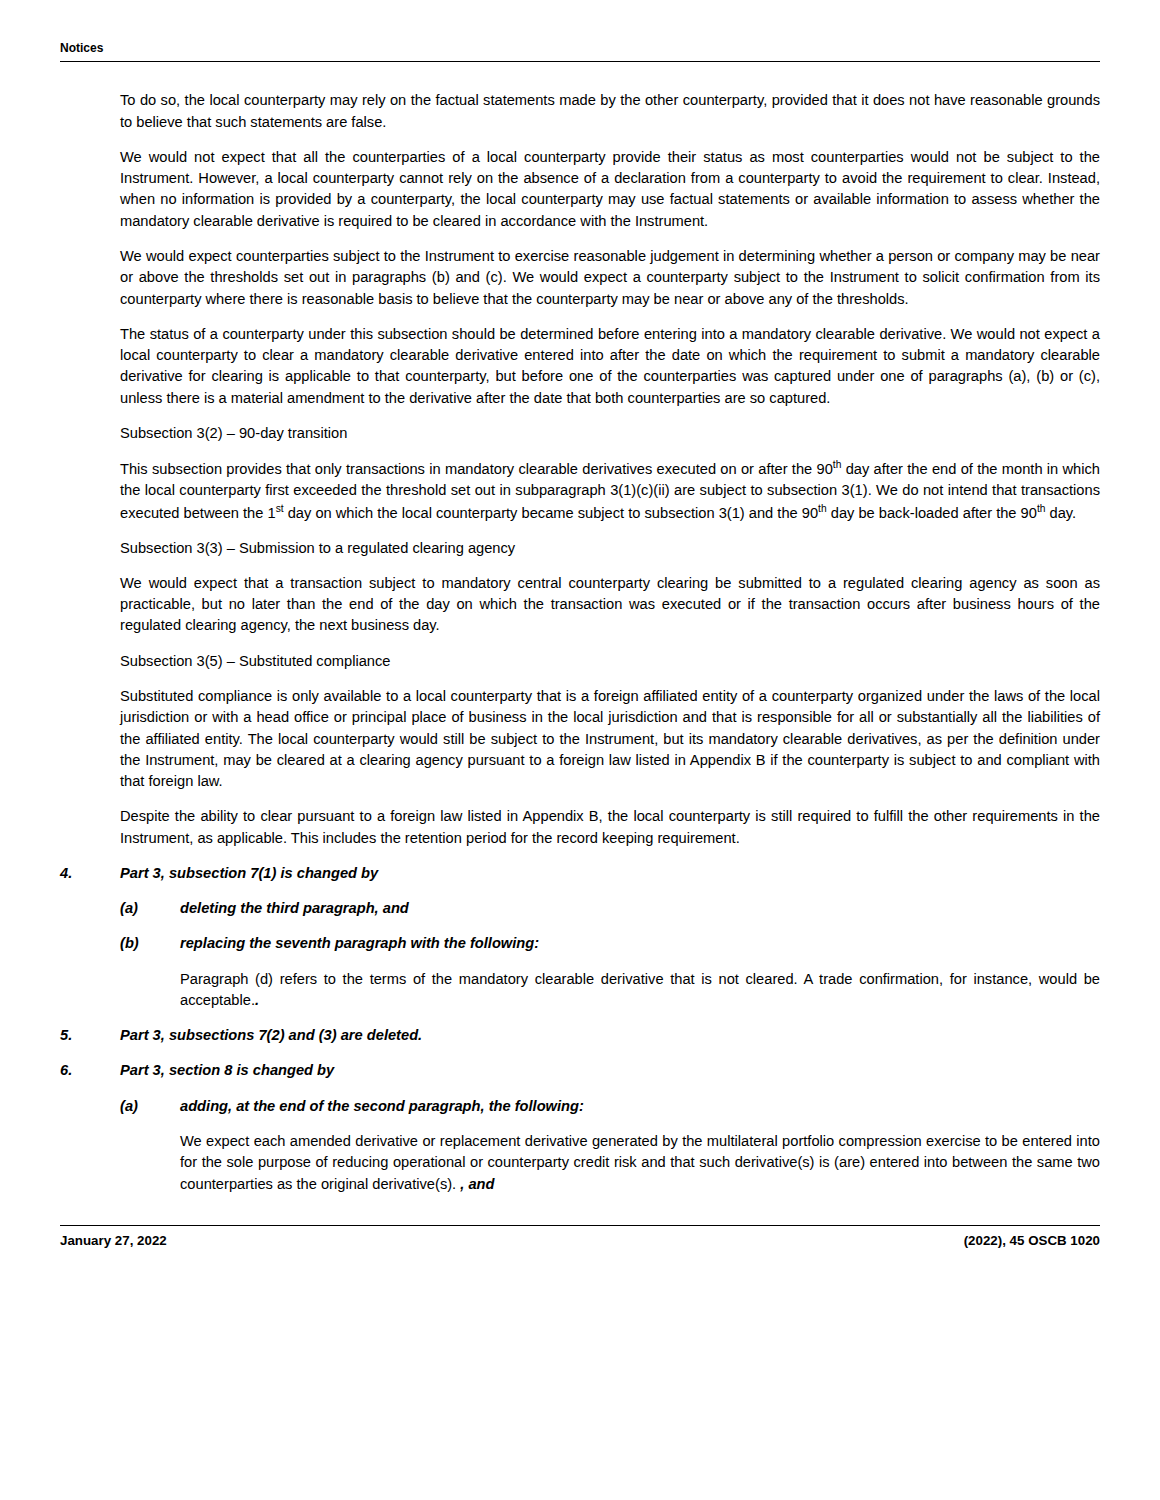Notices
To do so, the local counterparty may rely on the factual statements made by the other counterparty, provided that it does not have reasonable grounds to believe that such statements are false.
We would not expect that all the counterparties of a local counterparty provide their status as most counterparties would not be subject to the Instrument. However, a local counterparty cannot rely on the absence of a declaration from a counterparty to avoid the requirement to clear. Instead, when no information is provided by a counterparty, the local counterparty may use factual statements or available information to assess whether the mandatory clearable derivative is required to be cleared in accordance with the Instrument.
We would expect counterparties subject to the Instrument to exercise reasonable judgement in determining whether a person or company may be near or above the thresholds set out in paragraphs (b) and (c). We would expect a counterparty subject to the Instrument to solicit confirmation from its counterparty where there is reasonable basis to believe that the counterparty may be near or above any of the thresholds.
The status of a counterparty under this subsection should be determined before entering into a mandatory clearable derivative. We would not expect a local counterparty to clear a mandatory clearable derivative entered into after the date on which the requirement to submit a mandatory clearable derivative for clearing is applicable to that counterparty, but before one of the counterparties was captured under one of paragraphs (a), (b) or (c), unless there is a material amendment to the derivative after the date that both counterparties are so captured.
Subsection 3(2) – 90-day transition
This subsection provides that only transactions in mandatory clearable derivatives executed on or after the 90th day after the end of the month in which the local counterparty first exceeded the threshold set out in subparagraph 3(1)(c)(ii) are subject to subsection 3(1). We do not intend that transactions executed between the 1st day on which the local counterparty became subject to subsection 3(1) and the 90th day be back-loaded after the 90th day.
Subsection 3(3) – Submission to a regulated clearing agency
We would expect that a transaction subject to mandatory central counterparty clearing be submitted to a regulated clearing agency as soon as practicable, but no later than the end of the day on which the transaction was executed or if the transaction occurs after business hours of the regulated clearing agency, the next business day.
Subsection 3(5) – Substituted compliance
Substituted compliance is only available to a local counterparty that is a foreign affiliated entity of a counterparty organized under the laws of the local jurisdiction or with a head office or principal place of business in the local jurisdiction and that is responsible for all or substantially all the liabilities of the affiliated entity. The local counterparty would still be subject to the Instrument, but its mandatory clearable derivatives, as per the definition under the Instrument, may be cleared at a clearing agency pursuant to a foreign law listed in Appendix B if the counterparty is subject to and compliant with that foreign law.
Despite the ability to clear pursuant to a foreign law listed in Appendix B, the local counterparty is still required to fulfill the other requirements in the Instrument, as applicable. This includes the retention period for the record keeping requirement.
4.
Part 3, subsection 7(1) is changed by
(a)
deleting the third paragraph, and
(b)
replacing the seventh paragraph with the following:
Paragraph (d) refers to the terms of the mandatory clearable derivative that is not cleared. A trade confirmation, for instance, would be acceptable..
5.
Part 3, subsections 7(2) and (3) are deleted.
6.
Part 3, section 8 is changed by
(a)
adding, at the end of the second paragraph, the following:
We expect each amended derivative or replacement derivative generated by the multilateral portfolio compression exercise to be entered into for the sole purpose of reducing operational or counterparty credit risk and that such derivative(s) is (are) entered into between the same two counterparties as the original derivative(s). , and
January 27, 2022 (2022), 45 OSCB 1020